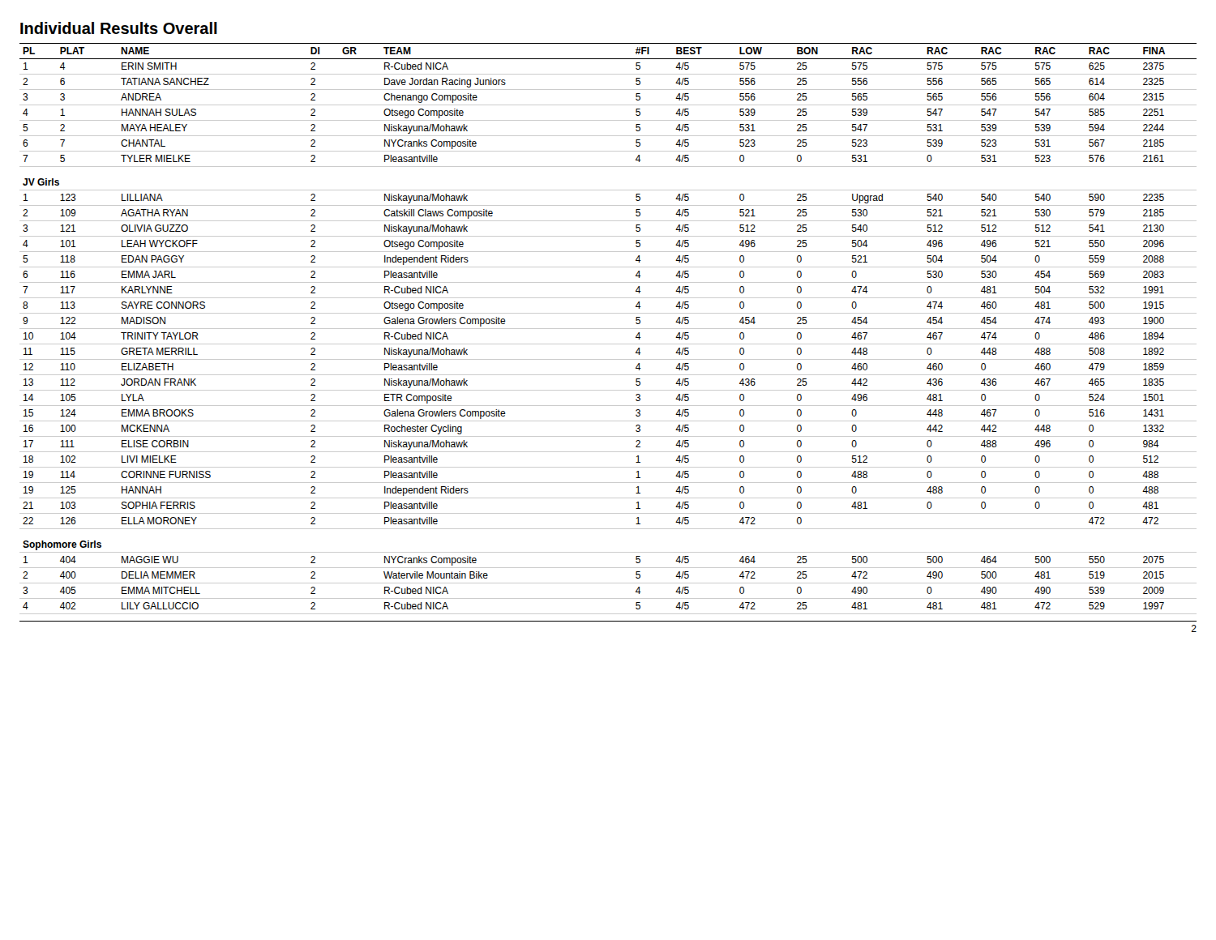Individual Results Overall
| PL | PLAT | NAME | DI | GR | TEAM | #FI | BEST | LOW | BON | RAC | RAC | RAC | RAC | RAC | FINA |
| --- | --- | --- | --- | --- | --- | --- | --- | --- | --- | --- | --- | --- | --- | --- | --- |
| 1 | 4 | ERIN SMITH | 2 | | R-Cubed NICA | 5 | 4/5 | 575 | 25 | 575 | 575 | 575 | 575 | 625 | 2375 |
| 2 | 6 | TATIANA SANCHEZ | 2 | | Dave Jordan Racing Juniors | 5 | 4/5 | 556 | 25 | 556 | 556 | 565 | 565 | 614 | 2325 |
| 3 | 3 | ANDREA | 2 | | Chenango Composite | 5 | 4/5 | 556 | 25 | 565 | 565 | 556 | 556 | 604 | 2315 |
| 4 | 1 | HANNAH SULAS | 2 | | Otsego Composite | 5 | 4/5 | 539 | 25 | 539 | 547 | 547 | 547 | 585 | 2251 |
| 5 | 2 | MAYA HEALEY | 2 | | Niskayuna/Mohawk | 5 | 4/5 | 531 | 25 | 547 | 531 | 539 | 539 | 594 | 2244 |
| 6 | 7 | CHANTAL | 2 | | NYCranks Composite | 5 | 4/5 | 523 | 25 | 523 | 539 | 523 | 531 | 567 | 2185 |
| 7 | 5 | TYLER MIELKE | 2 | | Pleasantville | 4 | 4/5 | 0 | 0 | 531 | 0 | 531 | 523 | 576 | 2161 |
| JV Girls |
| 1 | 123 | LILLIANA | 2 | | Niskayuna/Mohawk | 5 | 4/5 | 0 | 25 | Upgrad | 540 | 540 | 540 | 590 | 2235 |
| 2 | 109 | AGATHA RYAN | 2 | | Catskill Claws Composite | 5 | 4/5 | 521 | 25 | 530 | 521 | 521 | 530 | 579 | 2185 |
| 3 | 121 | OLIVIA GUZZO | 2 | | Niskayuna/Mohawk | 5 | 4/5 | 512 | 25 | 540 | 512 | 512 | 512 | 541 | 2130 |
| 4 | 101 | LEAH WYCKOFF | 2 | | Otsego Composite | 5 | 4/5 | 496 | 25 | 504 | 496 | 496 | 521 | 550 | 2096 |
| 5 | 118 | EDAN PAGGY | 2 | | Independent Riders | 4 | 4/5 | 0 | 0 | 521 | 504 | 504 | 0 | 559 | 2088 |
| 6 | 116 | EMMA JARL | 2 | | Pleasantville | 4 | 4/5 | 0 | 0 | 0 | 530 | 530 | 454 | 569 | 2083 |
| 7 | 117 | KARLYNNE | 2 | | R-Cubed NICA | 4 | 4/5 | 0 | 0 | 474 | 0 | 481 | 504 | 532 | 1991 |
| 8 | 113 | SAYRE CONNORS | 2 | | Otsego Composite | 4 | 4/5 | 0 | 0 | 0 | 474 | 460 | 481 | 500 | 1915 |
| 9 | 122 | MADISON | 2 | | Galena Growlers Composite | 5 | 4/5 | 454 | 25 | 454 | 454 | 454 | 474 | 493 | 1900 |
| 10 | 104 | TRINITY TAYLOR | 2 | | R-Cubed NICA | 4 | 4/5 | 0 | 0 | 467 | 467 | 474 | 0 | 486 | 1894 |
| 11 | 115 | GRETA MERRILL | 2 | | Niskayuna/Mohawk | 4 | 4/5 | 0 | 0 | 448 | 0 | 448 | 488 | 508 | 1892 |
| 12 | 110 | ELIZABETH | 2 | | Pleasantville | 4 | 4/5 | 0 | 0 | 460 | 460 | 0 | 460 | 479 | 1859 |
| 13 | 112 | JORDAN FRANK | 2 | | Niskayuna/Mohawk | 5 | 4/5 | 436 | 25 | 442 | 436 | 436 | 467 | 465 | 1835 |
| 14 | 105 | LYLA | 2 | | ETR Composite | 3 | 4/5 | 0 | 0 | 496 | 481 | 0 | 0 | 524 | 1501 |
| 15 | 124 | EMMA BROOKS | 2 | | Galena Growlers Composite | 3 | 4/5 | 0 | 0 | 0 | 448 | 467 | 0 | 516 | 1431 |
| 16 | 100 | MCKENNA | 2 | | Rochester Cycling | 3 | 4/5 | 0 | 0 | 0 | 442 | 442 | 448 | 0 | 1332 |
| 17 | 111 | ELISE CORBIN | 2 | | Niskayuna/Mohawk | 2 | 4/5 | 0 | 0 | 0 | 0 | 488 | 496 | 0 | 984 |
| 18 | 102 | LIVI MIELKE | 2 | | Pleasantville | 1 | 4/5 | 0 | 0 | 512 | 0 | 0 | 0 | 0 | 512 |
| 19 | 114 | CORINNE FURNISS | 2 | | Pleasantville | 1 | 4/5 | 0 | 0 | 488 | 0 | 0 | 0 | 0 | 488 |
| 19 | 125 | HANNAH | 2 | | Independent Riders | 1 | 4/5 | 0 | 0 | 0 | 488 | 0 | 0 | 0 | 488 |
| 21 | 103 | SOPHIA FERRIS | 2 | | Pleasantville | 1 | 4/5 | 0 | 0 | 481 | 0 | 0 | 0 | 0 | 481 |
| 22 | 126 | ELLA MORONEY | 2 | | Pleasantville | 1 | 4/5 | 472 | 0 | | | | | 472 | 472 |
| Sophomore Girls |
| 1 | 404 | MAGGIE WU | 2 | | NYCranks Composite | 5 | 4/5 | 464 | 25 | 500 | 500 | 464 | 500 | 550 | 2075 |
| 2 | 400 | DELIA MEMMER | 2 | | Watervile Mountain Bike | 5 | 4/5 | 472 | 25 | 472 | 490 | 500 | 481 | 519 | 2015 |
| 3 | 405 | EMMA MITCHELL | 2 | | R-Cubed NICA | 4 | 4/5 | 0 | 0 | 490 | 0 | 490 | 490 | 539 | 2009 |
| 4 | 402 | LILY GALLUCCIO | 2 | | R-Cubed NICA | 5 | 4/5 | 472 | 25 | 481 | 481 | 481 | 472 | 529 | 1997 |
2